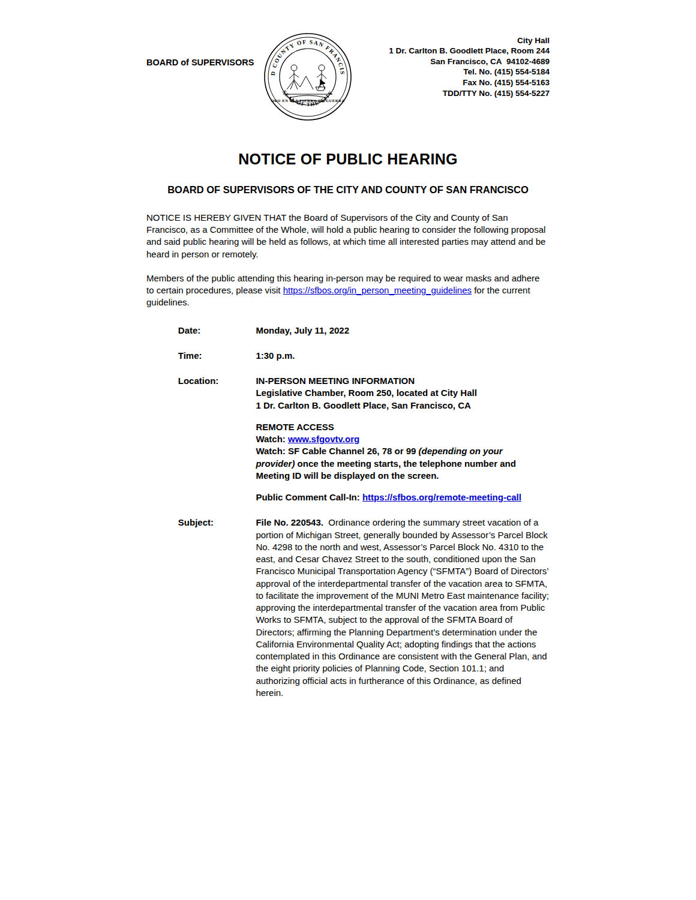BOARD of SUPERVISORS
AND COUNTY OF SAN FRANCISCO SEAL OF THE CITY ORO EN PAZ FIERRO EN GUERRA
City Hall
1 Dr. Carlton B. Goodlett Place, Room 244
San Francisco, CA 94102-4689
Tel. No. (415) 554-5184
Fax No. (415) 554-5163
TDD/TTY No. (415) 554-5227
NOTICE OF PUBLIC HEARING
BOARD OF SUPERVISORS OF THE CITY AND COUNTY OF SAN FRANCISCO
NOTICE IS HEREBY GIVEN THAT the Board of Supervisors of the City and County of San Francisco, as a Committee of the Whole, will hold a public hearing to consider the following proposal and said public hearing will be held as follows, at which time all interested parties may attend and be heard in person or remotely.
Members of the public attending this hearing in-person may be required to wear masks and adhere to certain procedures, please visit https://sfbos.org/in_person_meeting_guidelines for the current guidelines.
Date:
Monday, July 11, 2022
Time:
1:30 p.m.
Location:
IN-PERSON MEETING INFORMATION
Legislative Chamber, Room 250, located at City Hall
1 Dr. Carlton B. Goodlett Place, San Francisco, CA
REMOTE ACCESS
Watch: www.sfgovtv.org
Watch: SF Cable Channel 26, 78 or 99 (depending on your
provider) once the meeting starts, the telephone number and
Meeting ID will be displayed on the screen.
Public Comment Call-In: https://sfbos.org/remote-meeting-call
Subject:
File No. 220543. Ordinance ordering the summary street vacation of a portion of Michigan Street, generally bounded by Assessor’s Parcel Block No. 4298 to the north and west, Assessor’s Parcel Block No. 4310 to the east, and Cesar Chavez Street to the south, conditioned upon the San Francisco Municipal Transportation Agency (“SFMTA”) Board of Directors’ approval of the interdepartmental transfer of the vacation area to SFMTA, to facilitate the improvement of the MUNI Metro East maintenance facility; approving the interdepartmental transfer of the vacation area from Public Works to SFMTA, subject to the approval of the SFMTA Board of Directors; affirming the Planning Department’s determination under the California Environmental Quality Act; adopting findings that the actions contemplated in this Ordinance are consistent with the General Plan, and the eight priority policies of Planning Code, Section 101.1; and authorizing official acts in furtherance of this Ordinance, as defined herein.